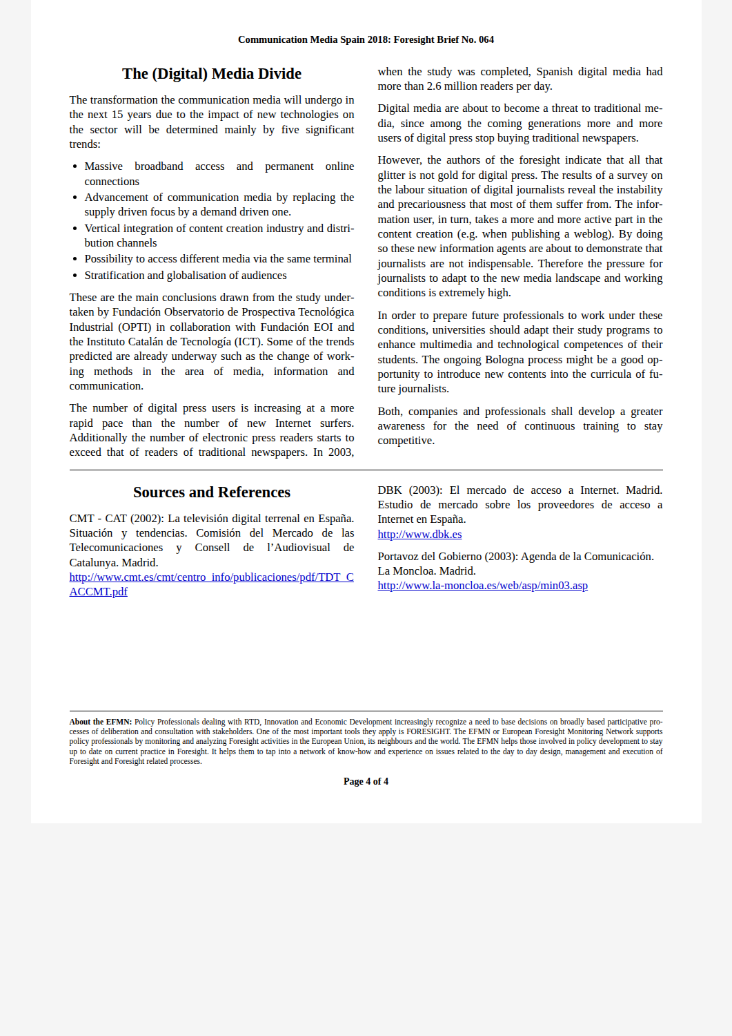Communication Media Spain 2018: Foresight Brief No. 064
The (Digital) Media Divide
The transformation the communication media will undergo in the next 15 years due to the impact of new technologies on the sector will be determined mainly by five significant trends:
Massive broadband access and permanent online connections
Advancement of communication media by replacing the supply driven focus by a demand driven one.
Vertical integration of content creation industry and distribution channels
Possibility to access different media via the same terminal
Stratification and globalisation of audiences
These are the main conclusions drawn from the study undertaken by Fundación Observatorio de Prospectiva Tecnológica Industrial (OPTI) in collaboration with Fundación EOI and the Instituto Catalán de Tecnología (ICT). Some of the trends predicted are already underway such as the change of working methods in the area of media, information and communication.
The number of digital press users is increasing at a more rapid pace than the number of new Internet surfers. Additionally the number of electronic press readers starts to exceed that of readers of traditional newspapers. In 2003, when the study was completed, Spanish digital media had more than 2.6 million readers per day.
Digital media are about to become a threat to traditional media, since among the coming generations more and more users of digital press stop buying traditional newspapers.
However, the authors of the foresight indicate that all that glitter is not gold for digital press. The results of a survey on the labour situation of digital journalists reveal the instability and precariousness that most of them suffer from. The information user, in turn, takes a more and more active part in the content creation (e.g. when publishing a weblog). By doing so these new information agents are about to demonstrate that journalists are not indispensable. Therefore the pressure for journalists to adapt to the new media landscape and working conditions is extremely high.
In order to prepare future professionals to work under these conditions, universities should adapt their study programs to enhance multimedia and technological competences of their students. The ongoing Bologna process might be a good opportunity to introduce new contents into the curricula of future journalists.
Both, companies and professionals shall develop a greater awareness for the need of continuous training to stay competitive.
Sources and References
CMT - CAT (2002): La televisión digital terrenal en España. Situación y tendencias. Comisión del Mercado de las Telecomunicaciones y Consell de l’Audiovisual de Catalunya. Madrid.
http://www.cmt.es/cmt/centro_info/publicaciones/pdf/TDT_CACCMT.pdf
DBK (2003): El mercado de acceso a Internet. Madrid. Estudio de mercado sobre los proveedores de acceso a Internet en España.
http://www.dbk.es
Portavoz del Gobierno (2003): Agenda de la Comunicación.
La Moncloa. Madrid.
http://www.la-moncloa.es/web/asp/min03.asp
About the EFMN: Policy Professionals dealing with RTD, Innovation and Economic Development increasingly recognize a need to base decisions on broadly based participative processes of deliberation and consultation with stakeholders. One of the most important tools they apply is FORESIGHT. The EFMN or European Foresight Monitoring Network supports policy professionals by monitoring and analyzing Foresight activities in the European Union, its neighbours and the world. The EFMN helps those involved in policy development to stay up to date on current practice in Foresight. It helps them to tap into a network of know-how and experience on issues related to the day to day design, management and execution of Foresight and Foresight related processes.
Page 4 of 4